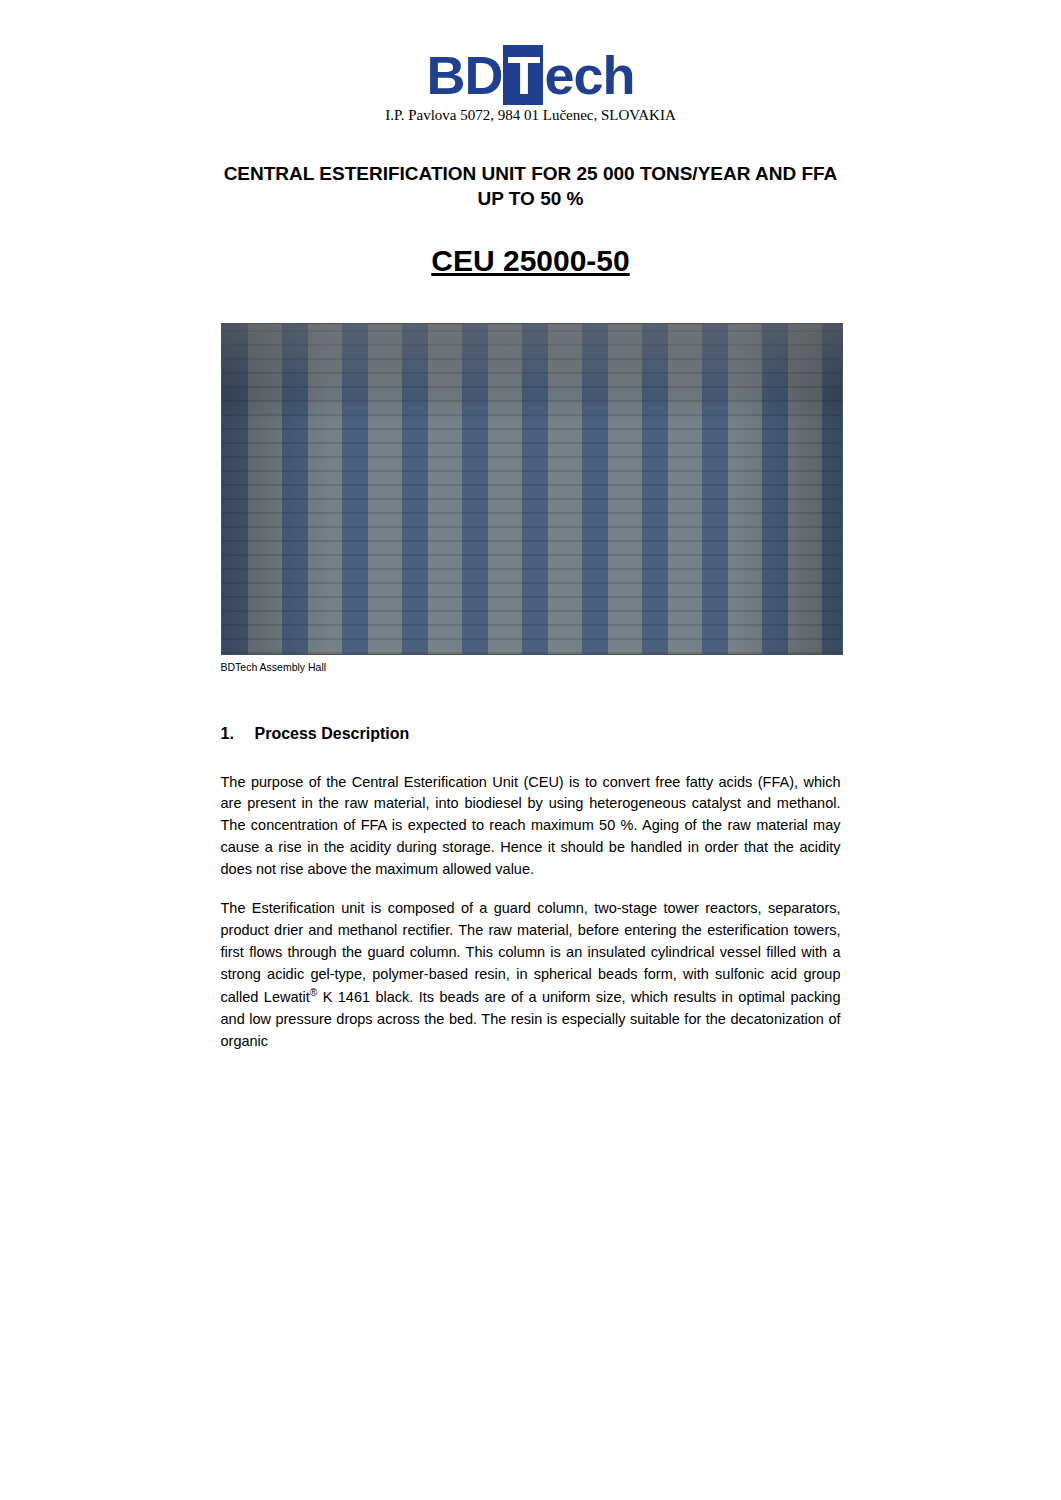BD Tech
I.P. Pavlova 5072, 984 01 Lučenec, SLOVAKIA
Central Esterification Unit for 25 000 tons/year and FFA up to 50 %
CEU 25000-50
BDTech Assembly Hall
1. Process Description
The purpose of the Central Esterification Unit (CEU) is to convert free fatty acids (FFA), which are present in the raw material, into biodiesel by using heterogeneous catalyst and methanol. The concentration of FFA is expected to reach maximum 50 %. Aging of the raw material may cause a rise in the acidity during storage. Hence it should be handled in order that the acidity does not rise above the maximum allowed value.
The Esterification unit is composed of a guard column, two-stage tower reactors, separators, product drier and methanol rectifier. The raw material, before entering the esterification towers, first flows through the guard column. This column is an insulated cylindrical vessel filled with a strong acidic gel-type, polymer-based resin, in spherical beads form, with sulfonic acid group called Lewatit® K 1461 black. Its beads are of a uniform size, which results in optimal packing and low pressure drops across the bed. The resin is especially suitable for the decatonization of organic